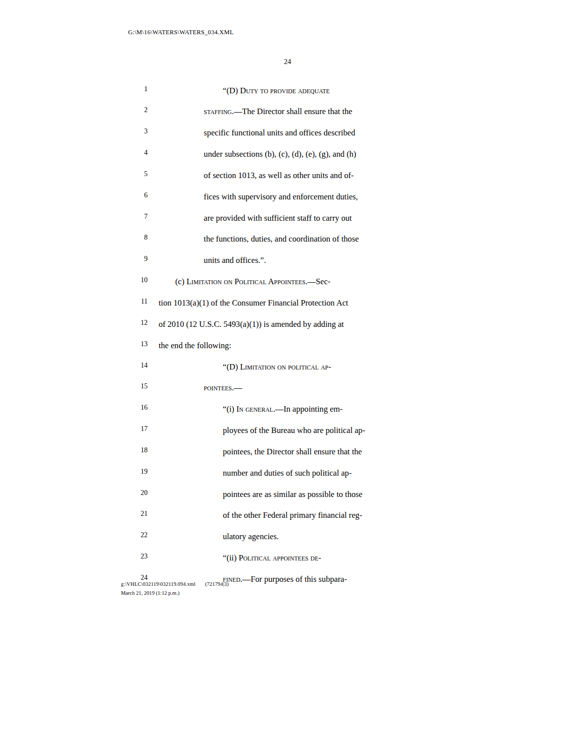G:\M\16\WATERS\WATERS_034.XML
24
| 1 | “(D) Duty to provide adequate |
| 2 | staffing .—The Director shall ensure that the |
| 3 | specific functional units and offices described |
| 4 | under subsections (b), (c), (d), (e), (g), and (h) |
| 5 | of section 1013, as well as other units and of- |
| 6 | fices with supervisory and enforcement duties, |
| 7 | are provided with sufficient staff to carry out |
| 8 | the functions, duties, and coordination of those |
| 9 | units and offices.”. |
| 10 | (c) Limitation on Political Appointees .—Sec- |
| 11 | tion 1013(a)(1) of the Consumer Financial Protection Act |
| 12 | of 2010 (12 U.S.C. 5493(a)(1)) is amended by adding at |
| 13 | the end the following: |
| 14 | “(D) Limitation on political ap- |
| 15 | pointees .— |
| 16 | “(i) In general .—In appointing em- |
| 17 | ployees of the Bureau who are political ap- |
| 18 | pointees, the Director shall ensure that the |
| 19 | number and duties of such political ap- |
| 20 | pointees are as similar as possible to those |
| 21 | of the other Federal primary financial reg- |
| 22 | ulatory agencies. |
| 23 | “(ii) Political appointees de- |
| 24 | fined .—For purposes of this subpara- |
g:\VHLC\032119\032119.094.xml (721794|3)
March 21, 2019 (1:12 p.m.)